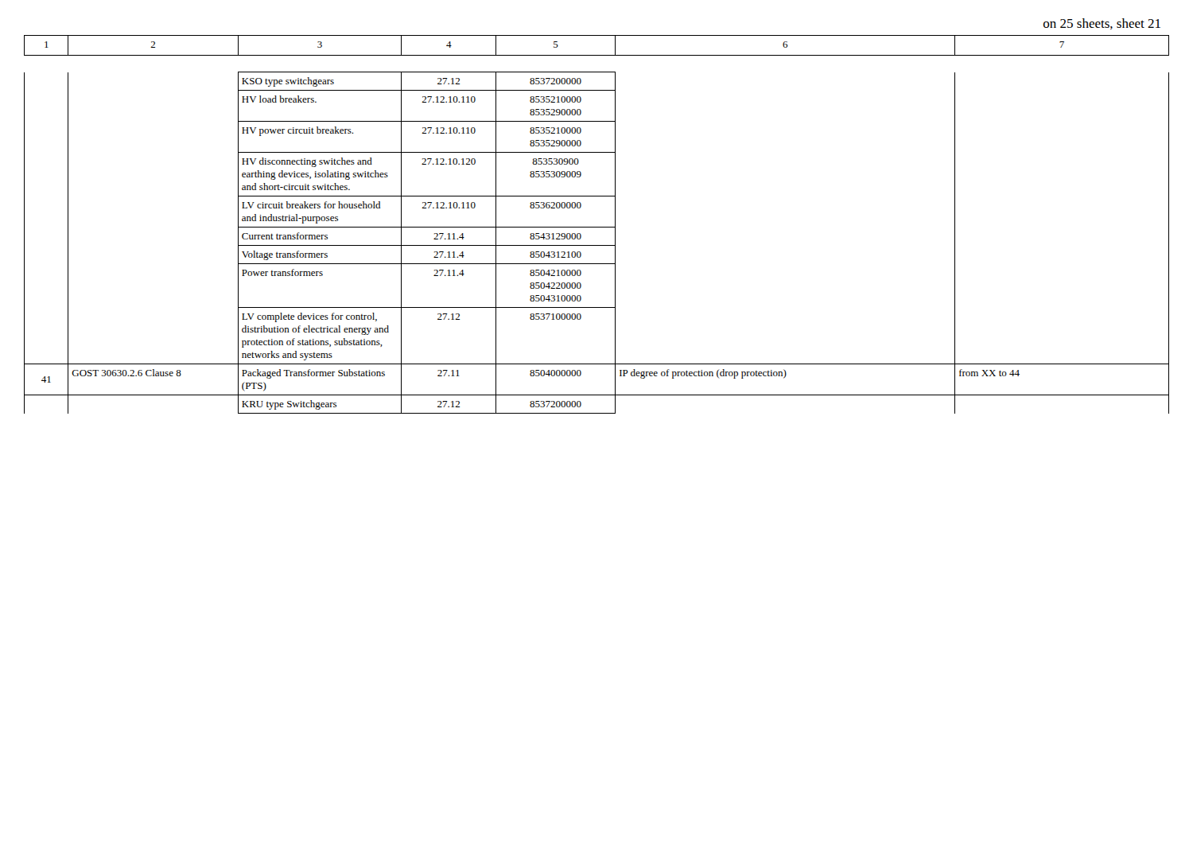on 25 sheets, sheet 21
| 1 | 2 | 3 | 4 | 5 | 6 | 7 |
| | | KSO type switchgears | 27.12 | 8537200000 | | |
| | | HV load breakers. | 27.12.10.110 | 8535210000 8535290000 | | |
| | | HV power circuit breakers. | 27.12.10.110 | 8535210000 8535290000 | | |
| | | HV disconnecting switches and earthing devices, isolating switches and short-circuit switches. | 27.12.10.120 | 853530900 8535309009 | | |
| | | LV circuit breakers for household and industrial-purposes | 27.12.10.110 | 8536200000 | | |
| | | Current transformers | 27.11.4 | 8543129000 | | |
| | | Voltage transformers | 27.11.4 | 8504312100 | | |
| | | Power transformers | 27.11.4 | 8504210000 8504220000 8504310000 | | |
| | | LV complete devices for control, distribution of electrical energy and protection of stations, substations, networks and systems | 27.12 | 8537100000 | | |
| 41 | GOST 30630.2.6 Clause 8 | Packaged Transformer Substations (PTS) | 27.11 | 8504000000 | IP degree of protection (drop protection) | from XX to 44 |
| | | KRU type Switchgears | 27.12 | 8537200000 | | |